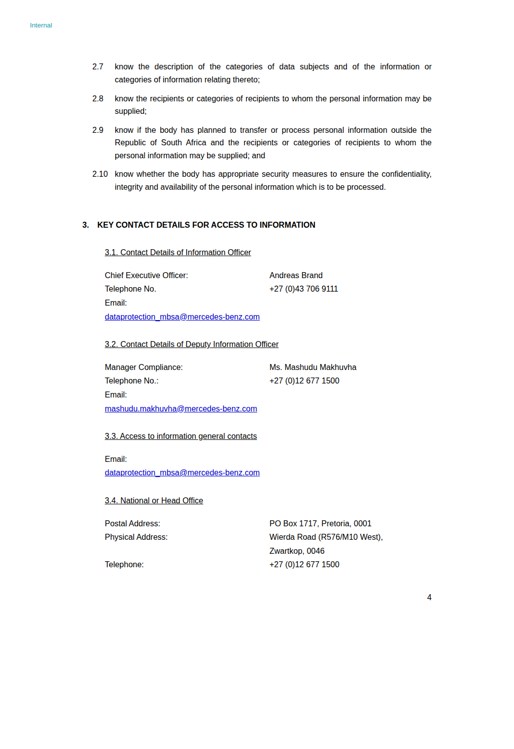Internal
2.7
know the description of the categories of data subjects and of the information or categories of information relating thereto;
2.8
know the recipients or categories of recipients to whom the personal information may be supplied;
2.9
know if the body has planned to transfer or process personal information outside the Republic of South Africa and the recipients or categories of recipients to whom the personal information may be supplied; and
2.10
know whether the body has appropriate security measures to ensure the confidentiality, integrity and availability of the personal information which is to be processed.
3. KEY CONTACT DETAILS FOR ACCESS TO INFORMATION
3.1. Contact Details of Information Officer
Chief Executive Officer:
Andreas Brand
Telephone No.
+27 (0)43 706 9111
Email:
dataprotection_mbsa@mercedes-benz.com
3.2. Contact Details of Deputy Information Officer
Manager Compliance:
Ms. Mashudu Makhuvha
Telephone No.:
+27 (0)12 677 1500
Email:
mashudu.makhuvha@mercedes-benz.com
3.3. Access to information general contacts
Email:
dataprotection_mbsa@mercedes-benz.com
3.4. National or Head Office
Postal Address:
PO Box 1717, Pretoria, 0001
Physical Address:
Wierda Road (R576/M10 West),
Zwartkop, 0046
Telephone:
+27 (0)12 677 1500
4